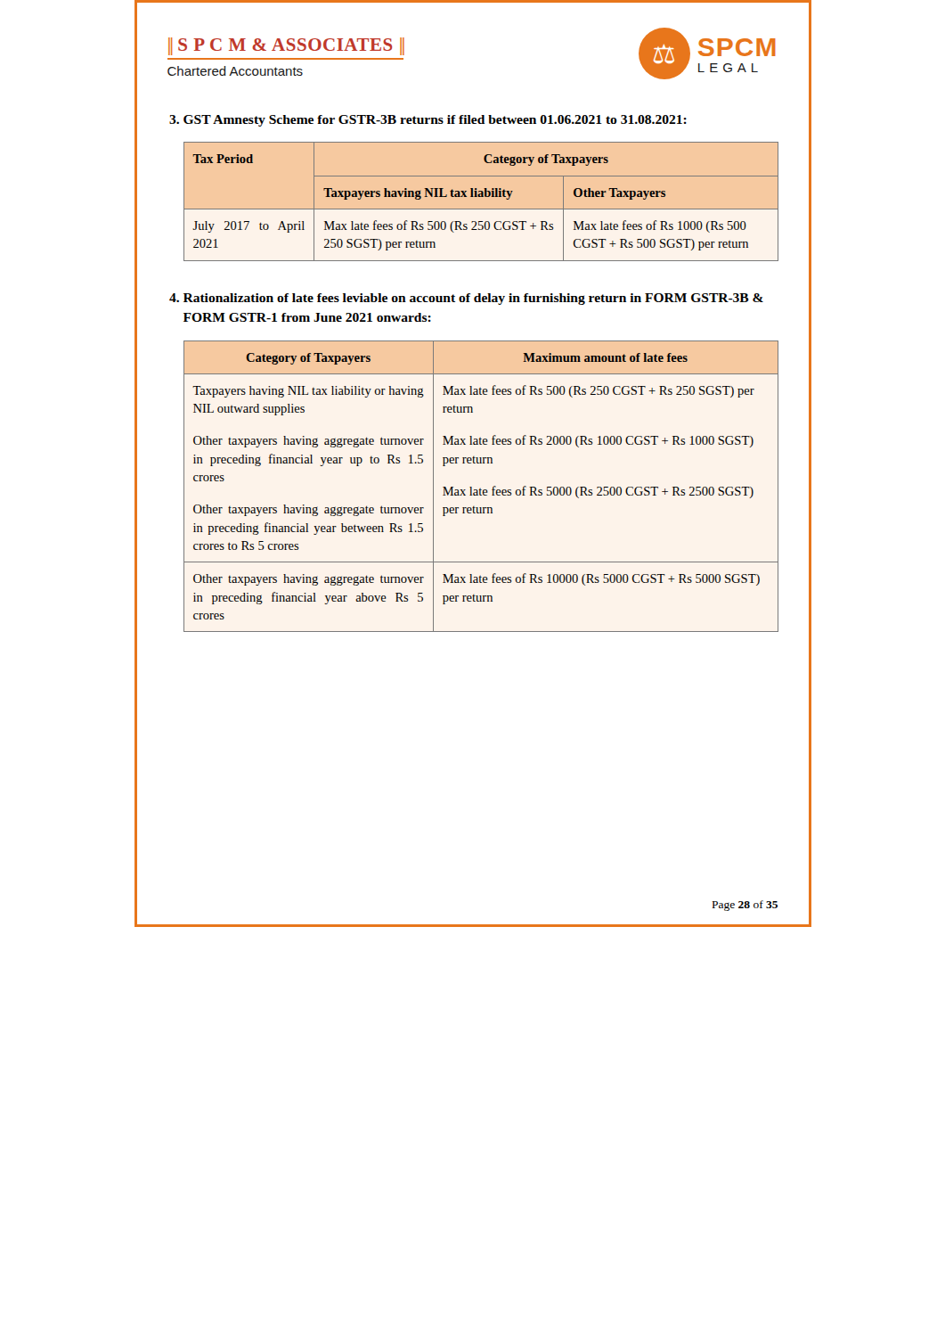|| S P C M & ASSOCIATES ||
Chartered Accountants
⚖
SPCM
LEGAL
GST Amnesty Scheme for GSTR-3B returns if filed between 01.06.2021 to 31.08.2021:
| Tax Period | Category of Taxpayers |
| --- | --- |
| Taxpayers having NIL tax liability | Other Taxpayers |
| July 2017 to April 2021 | Max late fees of Rs 500 (Rs 250 CGST + Rs 250 SGST) per return | Max late fees of Rs 1000 (Rs 500 CGST + Rs 500 SGST) per return |
Rationalization of late fees leviable on account of delay in furnishing return in FORM GSTR-3B & FORM GSTR-1 from June 2021 onwards:
| Category of Taxpayers | Maximum amount of late fees |
| --- | --- |
| Taxpayers having NIL tax liability or having NIL outward supplies Other taxpayers having aggregate turnover in preceding financial year up to Rs 1.5 crores Other taxpayers having aggregate turnover in preceding financial year between Rs 1.5 crores to Rs 5 crores | Max late fees of Rs 500 (Rs 250 CGST + Rs 250 SGST) per return Max late fees of Rs 2000 (Rs 1000 CGST + Rs 1000 SGST) per return Max late fees of Rs 5000 (Rs 2500 CGST + Rs 2500 SGST) per return |
| Other taxpayers having aggregate turnover in preceding financial year above Rs 5 crores | Max late fees of Rs 10000 (Rs 5000 CGST + Rs 5000 SGST) per return |
Page 28 of 35